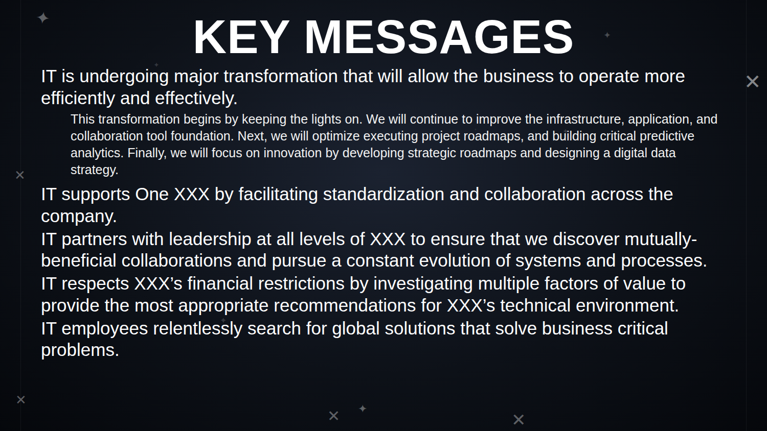✦ ✕ ✕ ✕ ✕ ✦ ✕ ✦ ✦ ✦ ✦ ✦
KEY MESSAGES
IT is undergoing major transformation that will allow the business to operate more efficiently and effectively.
This transformation begins by keeping the lights on. We will continue to improve the infrastructure, application, and collaboration tool foundation. Next, we will optimize executing project roadmaps, and building critical predictive analytics. Finally, we will focus on innovation by developing strategic roadmaps and designing a digital data strategy.
IT supports One XXX by facilitating standardization and collaboration across the company.
IT partners with leadership at all levels of XXX to ensure that we discover mutually-beneficial collaborations and pursue a constant evolution of systems and processes.
IT respects XXX’s financial restrictions by investigating multiple factors of value to provide the most appropriate recommendations for XXX’s technical environment.
IT employees relentlessly search for global solutions that solve business critical problems.